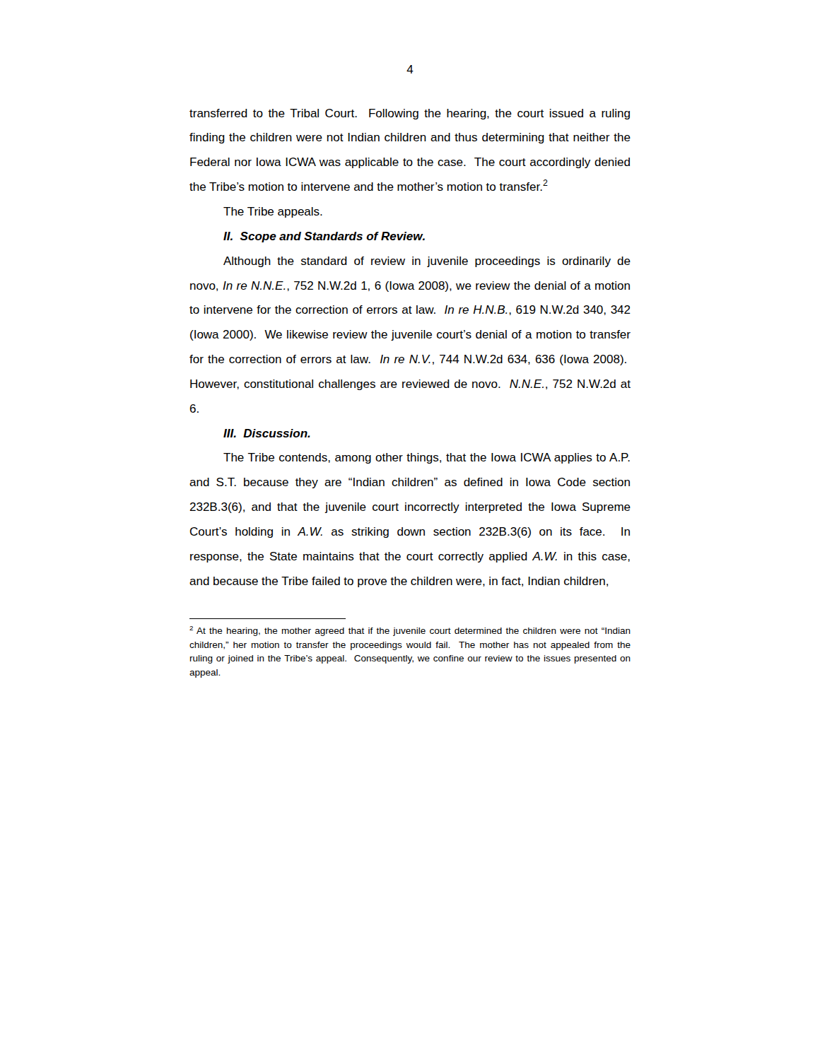4
transferred to the Tribal Court. Following the hearing, the court issued a ruling finding the children were not Indian children and thus determining that neither the Federal nor Iowa ICWA was applicable to the case. The court accordingly denied the Tribe’s motion to intervene and the mother’s motion to transfer.2
The Tribe appeals.
II. Scope and Standards of Review.
Although the standard of review in juvenile proceedings is ordinarily de novo, In re N.N.E., 752 N.W.2d 1, 6 (Iowa 2008), we review the denial of a motion to intervene for the correction of errors at law. In re H.N.B., 619 N.W.2d 340, 342 (Iowa 2000). We likewise review the juvenile court’s denial of a motion to transfer for the correction of errors at law. In re N.V., 744 N.W.2d 634, 636 (Iowa 2008). However, constitutional challenges are reviewed de novo. N.N.E., 752 N.W.2d at 6.
III. Discussion.
The Tribe contends, among other things, that the Iowa ICWA applies to A.P. and S.T. because they are “Indian children” as defined in Iowa Code section 232B.3(6), and that the juvenile court incorrectly interpreted the Iowa Supreme Court’s holding in A.W. as striking down section 232B.3(6) on its face. In response, the State maintains that the court correctly applied A.W. in this case, and because the Tribe failed to prove the children were, in fact, Indian children,
2 At the hearing, the mother agreed that if the juvenile court determined the children were not “Indian children,” her motion to transfer the proceedings would fail. The mother has not appealed from the ruling or joined in the Tribe’s appeal. Consequently, we confine our review to the issues presented on appeal.